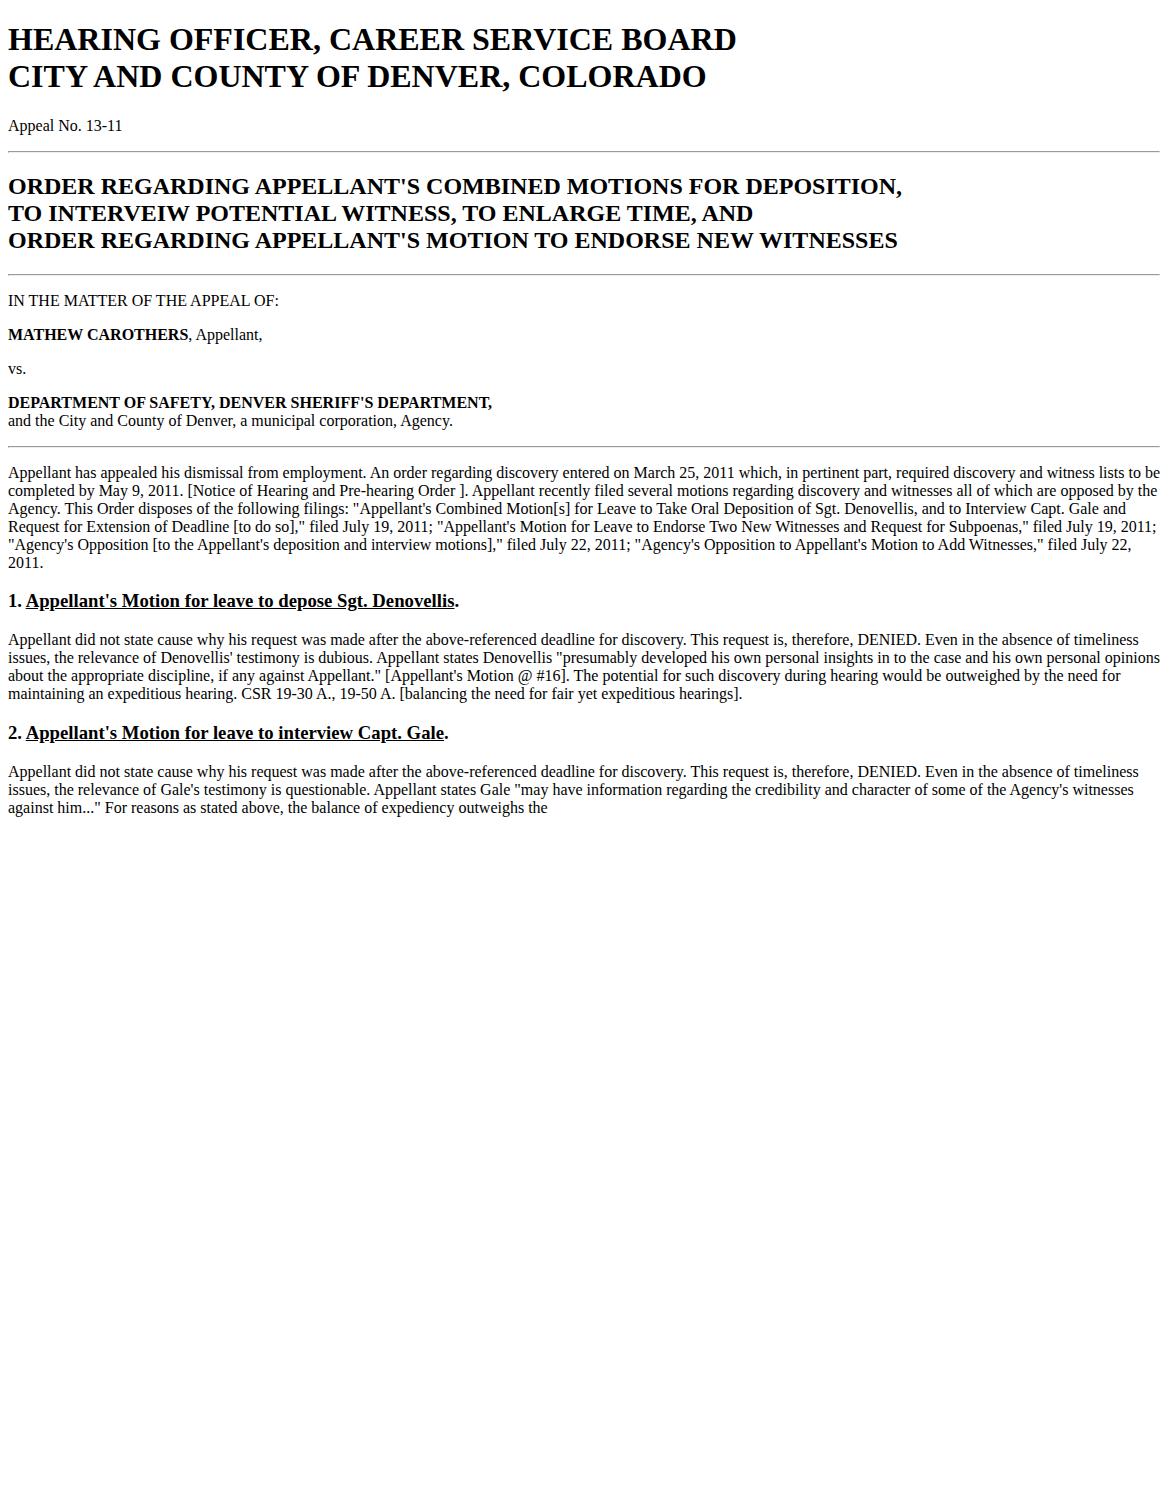HEARING OFFICER, CAREER SERVICE BOARD
CITY AND COUNTY OF DENVER, COLORADO
Appeal No. 13-11
ORDER REGARDING APPELLANT'S COMBINED MOTIONS FOR DEPOSITION,
TO INTERVEIW POTENTIAL WITNESS, TO ENLARGE TIME, AND
ORDER REGARDING APPELLANT'S MOTION TO ENDORSE NEW WITNESSES
IN THE MATTER OF THE APPEAL OF:
MATHEW CAROTHERS, Appellant,
vs.
DEPARTMENT OF SAFETY, DENVER SHERIFF'S DEPARTMENT,
and the City and County of Denver, a municipal corporation, Agency.
Appellant has appealed his dismissal from employment. An order regarding discovery entered on March 25, 2011 which, in pertinent part, required discovery and witness lists to be completed by May 9, 2011. [Notice of Hearing and Pre-hearing Order ]. Appellant recently filed several motions regarding discovery and witnesses all of which are opposed by the Agency. This Order disposes of the following filings: "Appellant's Combined Motion[s] for Leave to Take Oral Deposition of Sgt. Denovellis, and to Interview Capt. Gale and Request for Extension of Deadline [to do so]," filed July 19, 2011; "Appellant's Motion for Leave to Endorse Two New Witnesses and Request for Subpoenas," filed July 19, 2011; "Agency's Opposition [to the Appellant's deposition and interview motions]," filed July 22, 2011; "Agency's Opposition to Appellant's Motion to Add Witnesses," filed July 22, 2011.
1. Appellant's Motion for leave to depose Sgt. Denovellis.
Appellant did not state cause why his request was made after the above-referenced deadline for discovery. This request is, therefore, DENIED. Even in the absence of timeliness issues, the relevance of Denovellis' testimony is dubious. Appellant states Denovellis "presumably developed his own personal insights in to the case and his own personal opinions about the appropriate discipline, if any against Appellant." [Appellant's Motion @ #16]. The potential for such discovery during hearing would be outweighed by the need for maintaining an expeditious hearing. CSR 19-30 A., 19-50 A. [balancing the need for fair yet expeditious hearings].
2. Appellant's Motion for leave to interview Capt. Gale.
Appellant did not state cause why his request was made after the above-referenced deadline for discovery. This request is, therefore, DENIED. Even in the absence of timeliness issues, the relevance of Gale's testimony is questionable. Appellant states Gale "may have information regarding the credibility and character of some of the Agency's witnesses against him..." For reasons as stated above, the balance of expediency outweighs the